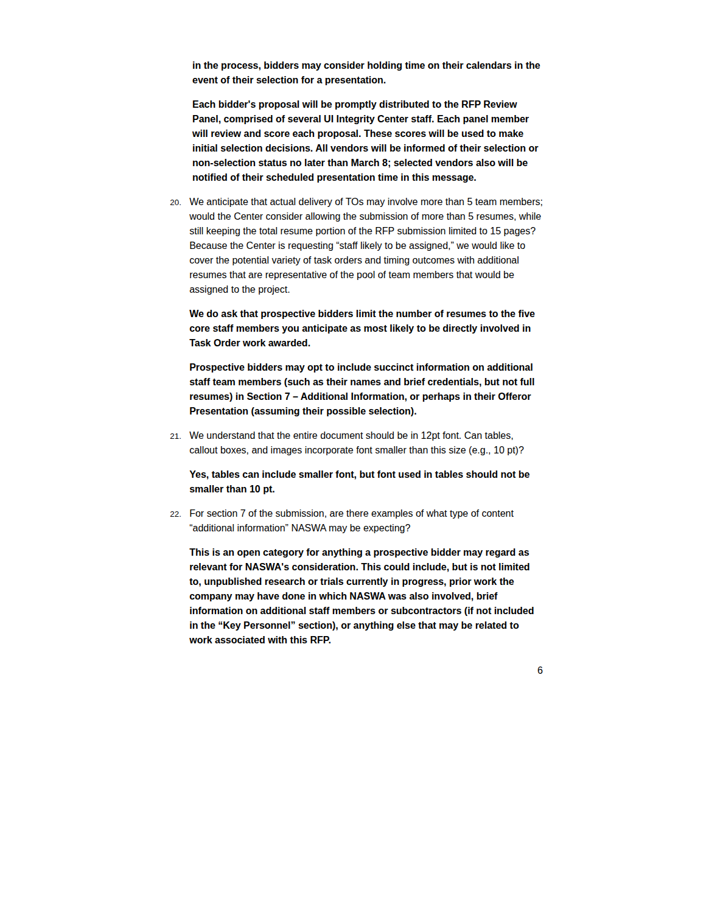in the process, bidders may consider holding time on their calendars in the event of their selection for a presentation.
Each bidder's proposal will be promptly distributed to the RFP Review Panel, comprised of several UI Integrity Center staff. Each panel member will review and score each proposal. These scores will be used to make initial selection decisions. All vendors will be informed of their selection or non-selection status no later than March 8; selected vendors also will be notified of their scheduled presentation time in this message.
We anticipate that actual delivery of TOs may involve more than 5 team members; would the Center consider allowing the submission of more than 5 resumes, while still keeping the total resume portion of the RFP submission limited to 15 pages? Because the Center is requesting “staff likely to be assigned,” we would like to cover the potential variety of task orders and timing outcomes with additional resumes that are representative of the pool of team members that would be assigned to the project.
We do ask that prospective bidders limit the number of resumes to the five core staff members you anticipate as most likely to be directly involved in Task Order work awarded.
Prospective bidders may opt to include succinct information on additional staff team members (such as their names and brief credentials, but not full resumes) in Section 7 – Additional Information, or perhaps in their Offeror Presentation (assuming their possible selection).
We understand that the entire document should be in 12pt font. Can tables, callout boxes, and images incorporate font smaller than this size (e.g., 10 pt)?
Yes, tables can include smaller font, but font used in tables should not be smaller than 10 pt.
For section 7 of the submission, are there examples of what type of content “additional information” NASWA may be expecting?
This is an open category for anything a prospective bidder may regard as relevant for NASWA's consideration. This could include, but is not limited to, unpublished research or trials currently in progress, prior work the company may have done in which NASWA was also involved, brief information on additional staff members or subcontractors (if not included in the “Key Personnel” section), or anything else that may be related to work associated with this RFP.
6